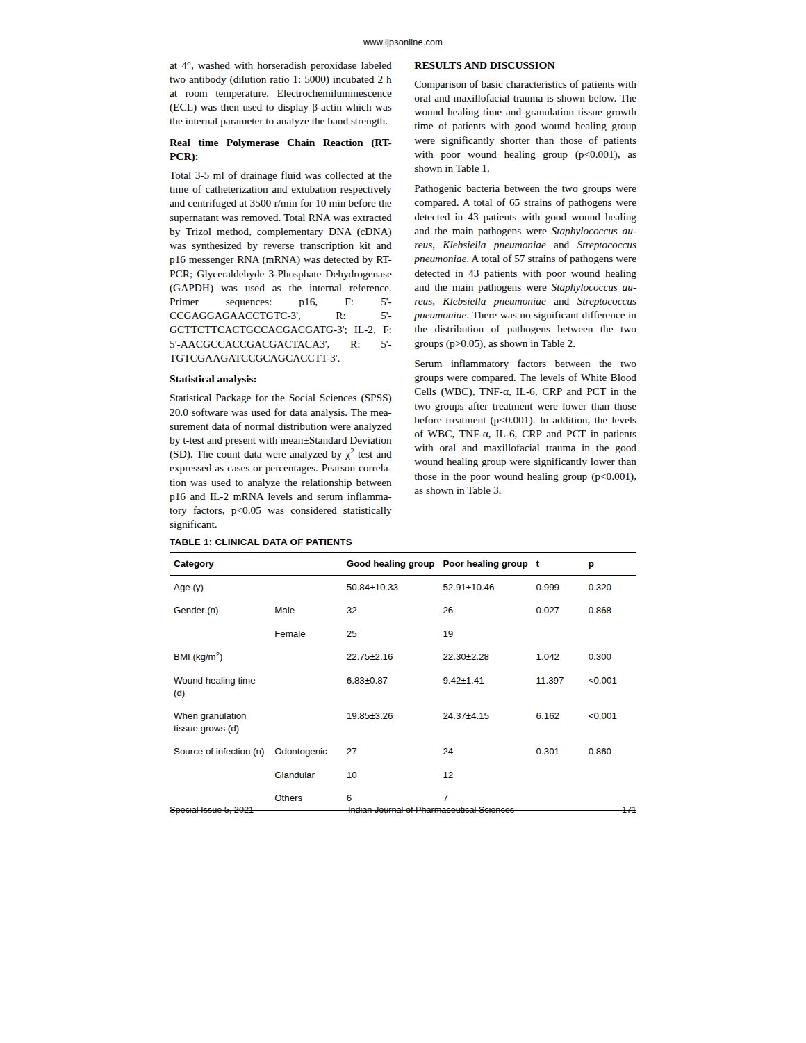www.ijpsonline.com
at 4°, washed with horseradish peroxidase labeled two antibody (dilution ratio 1: 5000) incubated 2 h at room temperature. Electrochemiluminescence (ECL) was then used to display β-actin which was the internal parameter to analyze the band strength.
Real time Polymerase Chain Reaction (RT-PCR):
Total 3-5 ml of drainage fluid was collected at the time of catheterization and extubation respectively and centrifuged at 3500 r/min for 10 min before the supernatant was removed. Total RNA was extracted by Trizol method, complementary DNA (cDNA) was synthesized by reverse transcription kit and p16 messenger RNA (mRNA) was detected by RT-PCR; Glyceraldehyde 3-Phosphate Dehydrogenase (GAPDH) was used as the internal reference. Primer sequences: p16, F: 5'-CCGAGGAGAACCTGTC-3', R: 5'-GCTTCTTCACTGCCACGACGATG-3'; IL-2, F: 5'-AACGCCACCGACGACTACA3', R: 5'-TGTCGAAGATCCGCAGCACCTT-3'.
Statistical analysis:
Statistical Package for the Social Sciences (SPSS) 20.0 software was used for data analysis. The measurement data of normal distribution were analyzed by t-test and present with mean±Standard Deviation (SD). The count data were analyzed by χ2 test and expressed as cases or percentages. Pearson correlation was used to analyze the relationship between p16 and IL-2 mRNA levels and serum inflammatory factors, p<0.05 was considered statistically significant.
RESULTS AND DISCUSSION
Comparison of basic characteristics of patients with oral and maxillofacial trauma is shown below. The wound healing time and granulation tissue growth time of patients with good wound healing group were significantly shorter than those of patients with poor wound healing group (p<0.001), as shown in Table 1.
Pathogenic bacteria between the two groups were compared. A total of 65 strains of pathogens were detected in 43 patients with good wound healing and the main pathogens were Staphylococcus aureus, Klebsiella pneumoniae and Streptococcus pneumoniae. A total of 57 strains of pathogens were detected in 43 patients with poor wound healing and the main pathogens were Staphylococcus aureus, Klebsiella pneumoniae and Streptococcus pneumoniae. There was no significant difference in the distribution of pathogens between the two groups (p>0.05), as shown in Table 2.
Serum inflammatory factors between the two groups were compared. The levels of White Blood Cells (WBC), TNF-α, IL-6, CRP and PCT in the two groups after treatment were lower than those before treatment (p<0.001). In addition, the levels of WBC, TNF-α, IL-6, CRP and PCT in patients with oral and maxillofacial trauma in the good wound healing group were significantly lower than those in the poor wound healing group (p<0.001), as shown in Table 3.
TABLE 1: CLINICAL DATA OF PATIENTS
| Category | | Good healing group | Poor healing group | t | p |
| --- | --- | --- | --- | --- | --- |
| Age (y) | | 50.84±10.33 | 52.91±10.46 | 0.999 | 0.320 |
| Gender (n) | Male | 32 | 26 | 0.027 | 0.868 |
| | Female | 25 | 19 | | |
| BMI (kg/m 2 ) | | 22.75±2.16 | 22.30±2.28 | 1.042 | 0.300 |
| Wound healing time (d) | | 6.83±0.87 | 9.42±1.41 | 11.397 | <0.001 |
| When granulation tissue grows (d) | | 19.85±3.26 | 24.37±4.15 | 6.162 | <0.001 |
| Source of infection (n) | Odontogenic | 27 | 24 | 0.301 | 0.860 |
| | Glandular | 10 | 12 | | |
| | Others | 6 | 7 | | |
Special Issue 5, 2021
Indian Journal of Pharmaceutical Sciences
171